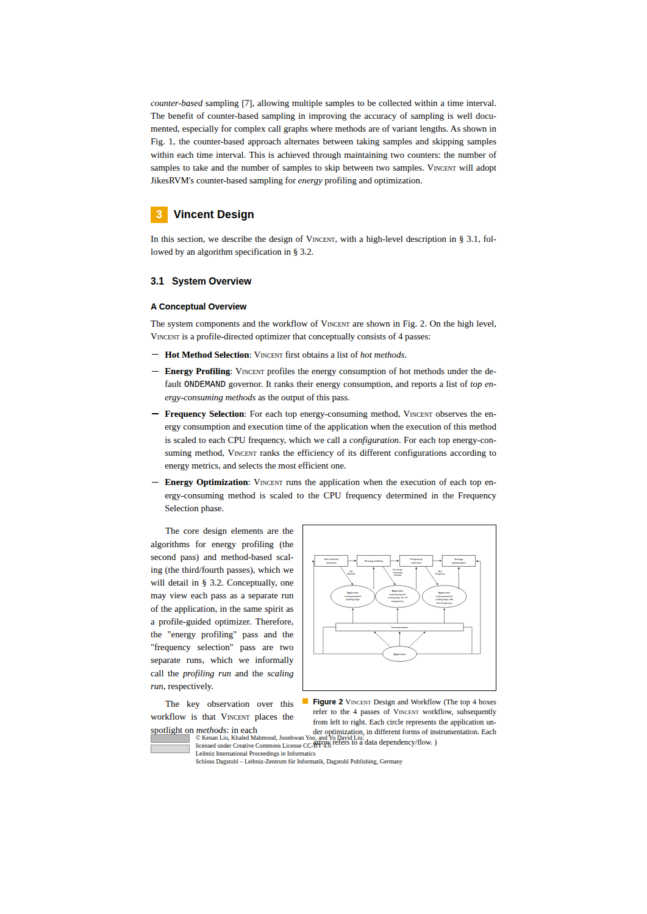counter-based sampling [7], allowing multiple samples to be collected within a time interval. The benefit of counter-based sampling in improving the accuracy of sampling is well documented, especially for complex call graphs where methods are of variant lengths. As shown in Fig. 1, the counter-based approach alternates between taking samples and skipping samples within each time interval. This is achieved through maintaining two counters: the number of samples to take and the number of samples to skip between two samples. Vincent will adopt JikesRVM's counter-based sampling for energy profiling and optimization.
3 Vincent Design
In this section, we describe the design of Vincent, with a high-level description in § 3.1, followed by an algorithm specification in § 3.2.
3.1 System Overview
A Conceptual Overview
The system components and the workflow of Vincent are shown in Fig. 2. On the high level, Vincent is a profile-directed optimizer that conceptually consists of 4 passes:
Hot Method Selection: Vincent first obtains a list of hot methods.
Energy Profiling: Vincent profiles the energy consumption of hot methods under the default ONDEMAND governor. It ranks their energy consumption, and reports a list of top energy-consuming methods as the output of this pass.
Frequency Selection: For each top energy-consuming method, Vincent observes the energy consumption and execution time of the application when the execution of this method is scaled to each CPU frequency, which we call a configuration. For each top energy-consuming method, Vincent ranks the efficiency of its different configurations according to energy metrics, and selects the most efficient one.
Energy Optimization: Vincent runs the application when the execution of each top energy-consuming method is scaled to the CPU frequency determined in the Frequency Selection phase.
The core design elements are the algorithms for energy profiling (the second pass) and method-based scaling (the third/fourth passes), which we will detail in § 3.2. Conceptually, one may view each pass as a separate run of the application, in the same spirit as a profile-guided optimizer. Therefore, the "energy profiling" pass and the "frequency selection" pass are two separate runs, which we informally call the profiling run and the scaling run, respectively.
The key observation over this workflow is that Vincent places the spotlight on methods: in each
Hot method selection Energy profiling Frequency selection Energy optimization Hot Methods Top energy- consuming methods Best Frequency Application instrumented w/ profiling logic Application instrumented w/ scaling logic for all frequencies Application instrumented w/ scaling logic with best frequency Instrumentation Application
Figure 2 Vincent Design and Workflow (The top 4 boxes refer to the 4 passes of Vincent workflow, subsequently from left to right. Each circle represents the application under optimization, in different forms of instrumentation. Each arrow refers to a data dependency/flow. )
© Kenan Liu, Khaled Mahmoud, Joonhwan Yoo, and Yu David Liu;
licensed under Creative Commons License CC-BY 4.0
Leibniz International Proceedings in Informatics
Schloss Dagstuhl – Leibniz-Zentrum für Informatik, Dagstuhl Publishing, Germany